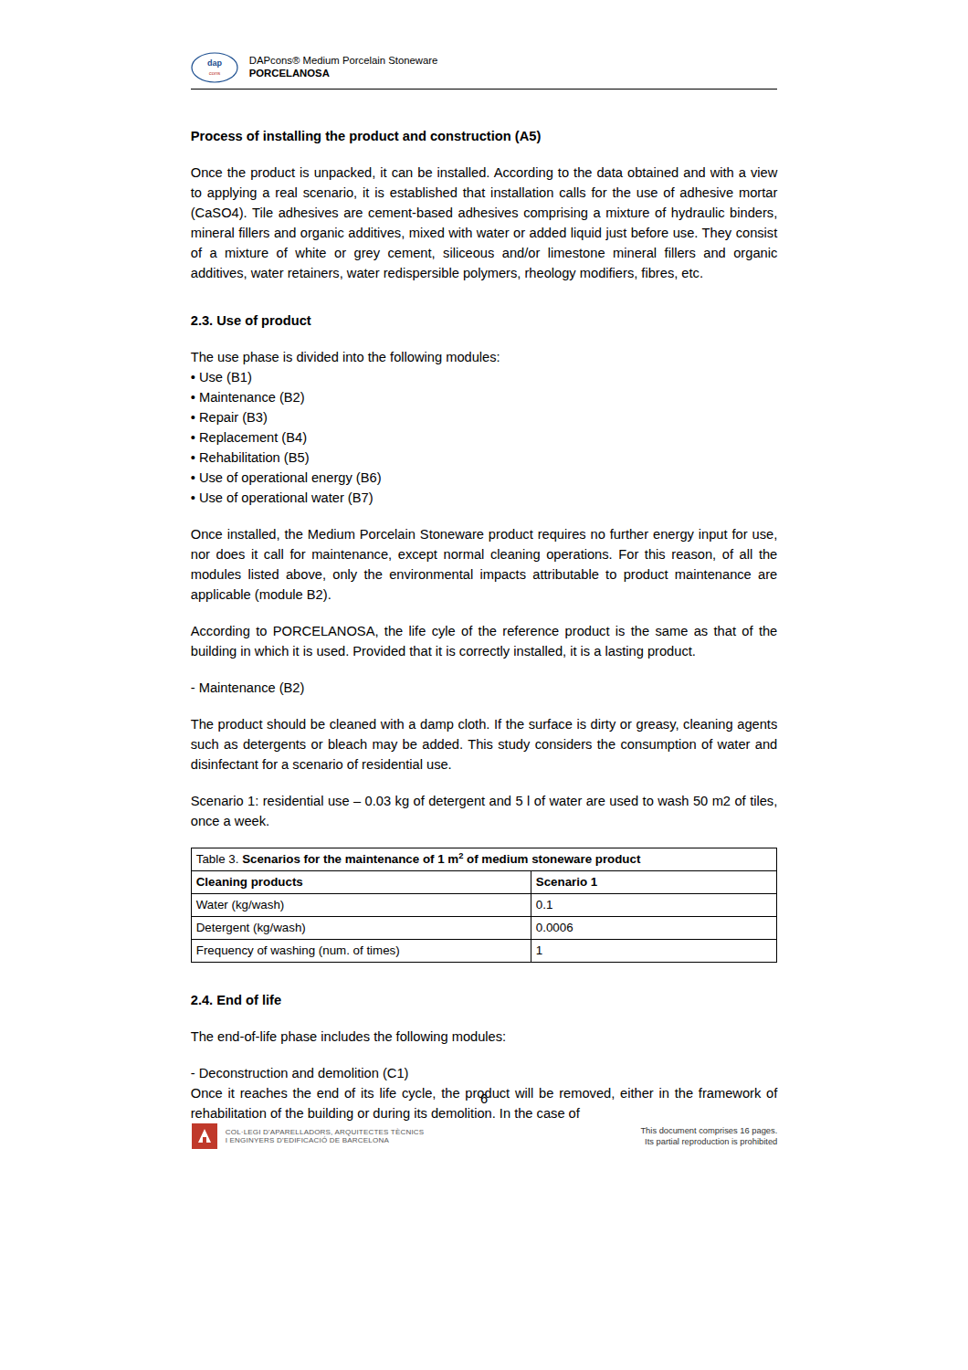dap cons
DAPcons® Medium Porcelain Stoneware
PORCELANOSA
Process of installing the product and construction (A5)
Once the product is unpacked, it can be installed. According to the data obtained and with a view to applying a real scenario, it is established that installation calls for the use of adhesive mortar (CaSO4). Tile adhesives are cement-based adhesives comprising a mixture of hydraulic binders, mineral fillers and organic additives, mixed with water or added liquid just before use. They consist of a mixture of white or grey cement, siliceous and/or limestone mineral fillers and organic additives, water retainers, water redispersible polymers, rheology modifiers, fibres, etc.
2.3. Use of product
The use phase is divided into the following modules:
Use (B1)
Maintenance (B2)
Repair (B3)
Replacement (B4)
Rehabilitation (B5)
Use of operational energy (B6)
Use of operational water (B7)
Once installed, the Medium Porcelain Stoneware product requires no further energy input for use, nor does it call for maintenance, except normal cleaning operations. For this reason, of all the modules listed above, only the environmental impacts attributable to product maintenance are applicable (module B2).
According to PORCELANOSA, the life cyle of the reference product is the same as that of the building in which it is used. Provided that it is correctly installed, it is a lasting product.
- Maintenance (B2)
The product should be cleaned with a damp cloth. If the surface is dirty or greasy, cleaning agents such as detergents or bleach may be added. This study considers the consumption of water and disinfectant for a scenario of residential use.
Scenario 1: residential use – 0.03 kg of detergent and 5 l of water are used to wash 50 m2 of tiles, once a week.
| Table 3. Scenarios for the maintenance of 1 m 2 of medium stoneware product |
| Cleaning products | Scenario 1 |
| Water (kg/wash) | 0.1 |
| Detergent (kg/wash) | 0.0006 |
| Frequency of washing (num. of times) | 1 |
2.4. End of life
The end-of-life phase includes the following modules:
- Deconstruction and demolition (C1)
Once it reaches the end of its life cycle, the product will be removed, either in the framework of rehabilitation of the building or during its demolition. In the case of
COL·LEGI D'APARELLADORS, ARQUITECTES TÈCNICS
I ENGINYERS D'EDIFICACIÓ DE BARCELONA
6
This document comprises 16 pages.
Its partial reproduction is prohibited